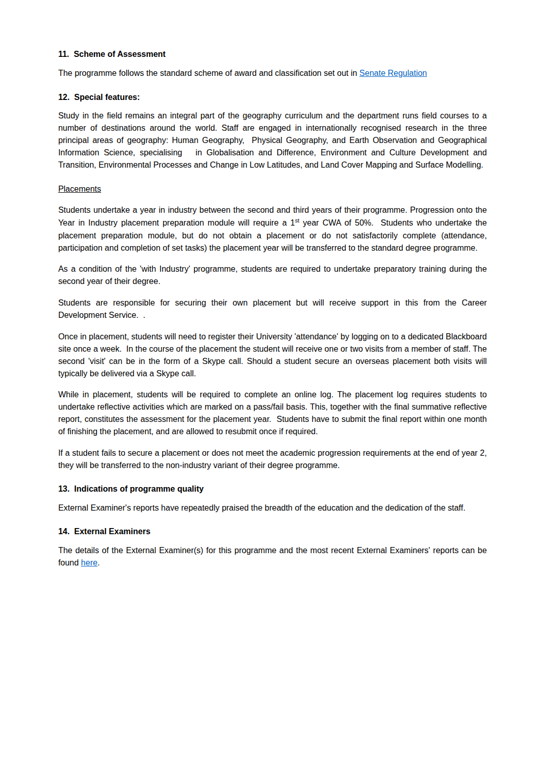11. Scheme of Assessment
The programme follows the standard scheme of award and classification set out in Senate Regulation
12. Special features:
Study in the field remains an integral part of the geography curriculum and the department runs field courses to a number of destinations around the world. Staff are engaged in internationally recognised research in the three principal areas of geography: Human Geography, Physical Geography, and Earth Observation and Geographical Information Science, specialising in Globalisation and Difference, Environment and Culture Development and Transition, Environmental Processes and Change in Low Latitudes, and Land Cover Mapping and Surface Modelling.
Placements
Students undertake a year in industry between the second and third years of their programme. Progression onto the Year in Industry placement preparation module will require a 1st year CWA of 50%. Students who undertake the placement preparation module, but do not obtain a placement or do not satisfactorily complete (attendance, participation and completion of set tasks) the placement year will be transferred to the standard degree programme.
As a condition of the 'with Industry' programme, students are required to undertake preparatory training during the second year of their degree.
Students are responsible for securing their own placement but will receive support in this from the Career Development Service. .
Once in placement, students will need to register their University 'attendance' by logging on to a dedicated Blackboard site once a week. In the course of the placement the student will receive one or two visits from a member of staff. The second 'visit' can be in the form of a Skype call. Should a student secure an overseas placement both visits will typically be delivered via a Skype call.
While in placement, students will be required to complete an online log. The placement log requires students to undertake reflective activities which are marked on a pass/fail basis. This, together with the final summative reflective report, constitutes the assessment for the placement year. Students have to submit the final report within one month of finishing the placement, and are allowed to resubmit once if required.
If a student fails to secure a placement or does not meet the academic progression requirements at the end of year 2, they will be transferred to the non-industry variant of their degree programme.
13. Indications of programme quality
External Examiner's reports have repeatedly praised the breadth of the education and the dedication of the staff.
14. External Examiners
The details of the External Examiner(s) for this programme and the most recent External Examiners' reports can be found here.